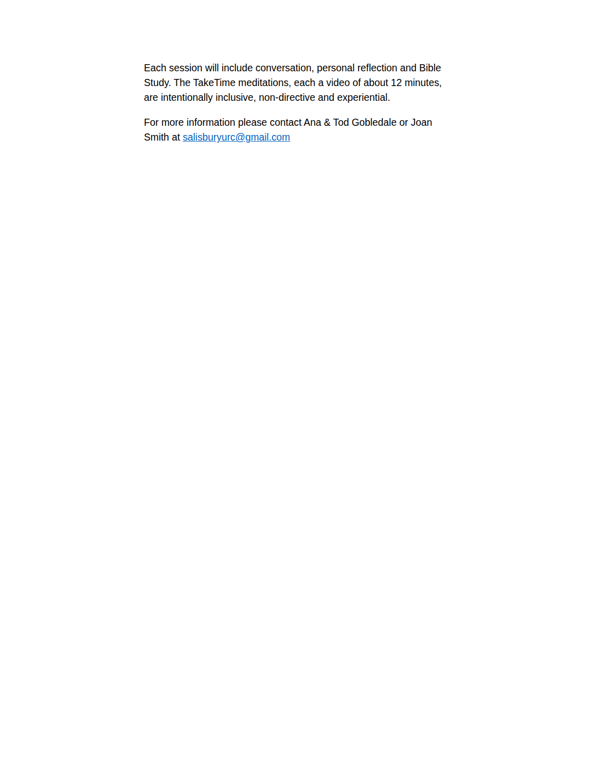Each session will include conversation, personal reflection and Bible Study. The TakeTime meditations, each a video of about 12 minutes, are intentionally inclusive, non-directive and experiential.
For more information please contact Ana & Tod Gobledale or Joan Smith at salisburyurc@gmail.com